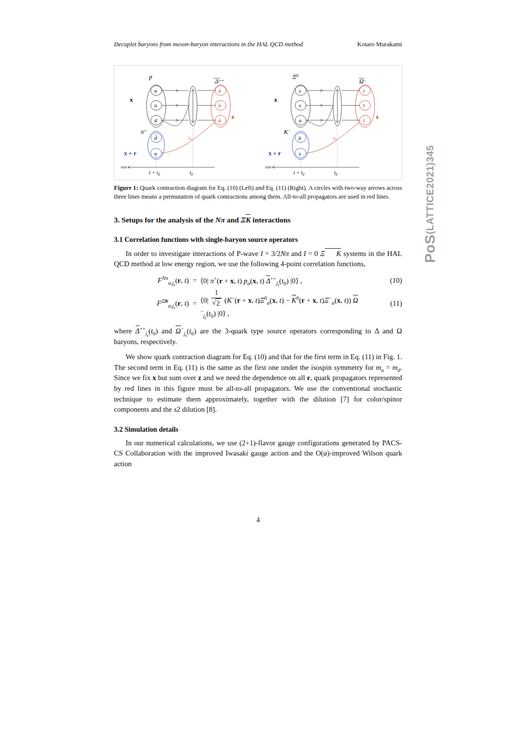Decuplet baryons from meson-baryon interactions in the HAL QCD method
Kotaro Murakami
PoS(LATTICE2021)345
p Δ++ x z π+ x + r u u d d̄ u ū ū ū time t + t0 t0
Ξ0 Ω− x z K− x + r s s u ū s s̄ s̄ s̄ time t + t0 t0
Figure 1: Quark contraction diagram for Eq. (10) (Left) and Eq. (11) (Right). A circles with two-way arrows across three lines means a permutation of quark contractions among them. All-to-all propagators are used in red lines.
3. Setups for the analysis of the Nπ and ΞK interactions
3.1 Correlation functions with single-baryon source operators
In order to investigate interactions of P-wave I = 3/2Nπ and I = 0 ΞK systems in the HAL QCD method at low energy region, we use the following 4-point correlation functions,
| F Nπ α , j z ( r , t ) | = | ⟨0/ π + ( r + x , t ) p α ( x , t ) Δ ++ j z ( t 0 ) /0⟩ , | (10) |
| F Ξ K α , j z ( r , t ) | = | ⟨0/ 1 2 ( K − ( r + x , t ) Ξ 0 α ( x , t ) − K 0 ( r + x , t ) Ξ − α ( x , t )) Ω − j z ( t 0 ) /0⟩ , | (11) |
where Δ++jz(t0) and Ω−jz(t0) are the 3-quark type source operators corresponding to Δ and Ω baryons, respectively.
We show quark contraction diagram for Eq. (10) and that for the first term in Eq. (11) in Fig. 1. The second term in Eq. (11) is the same as the first one under the isospin symmetry for mu = md. Since we fix x but sum over z and we need the dependence on all r, quark propagators represented by red lines in this figure must be all-to-all propagators. We use the conventional stochastic technique to estimate them approximately, together with the dilution [7] for color/spinor components and the s2 dilution [8].
3.2 Simulation details
In our numerical calculations, we use (2+1)-flavor gauge configurations generated by PACS-CS Collaboration with the improved Iwasaki gauge action and the O(a)-improved Wilson quark action
4